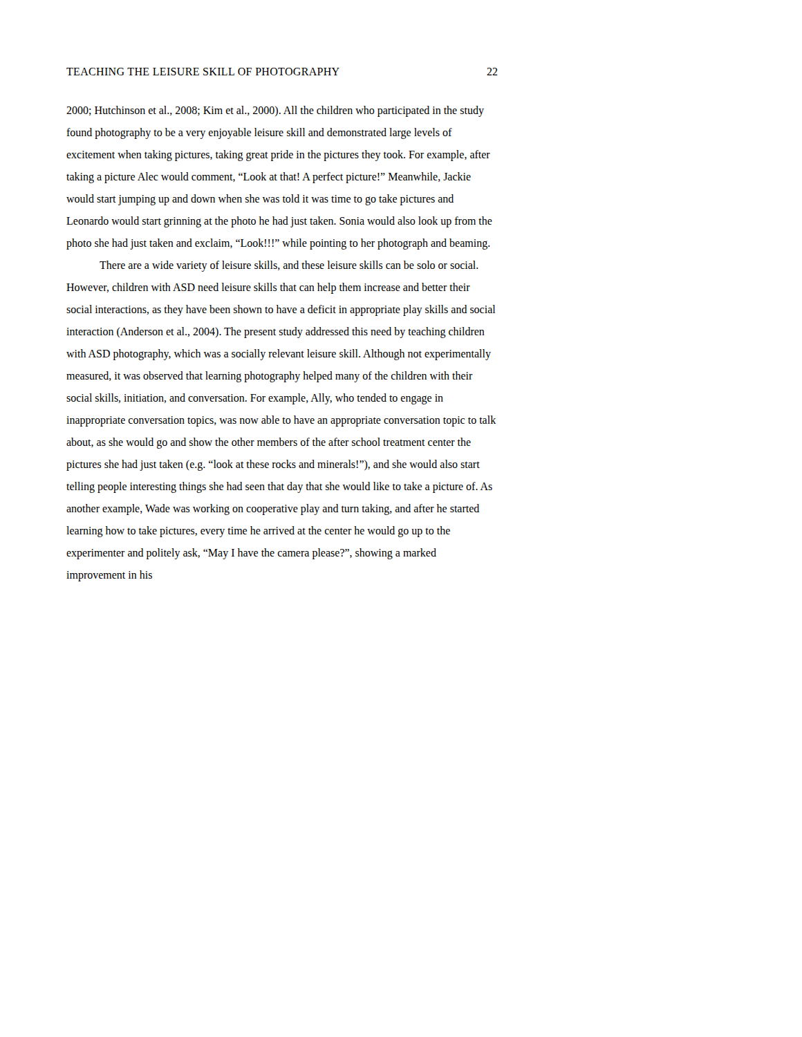Teaching the Leisure Skill of Photography 22
2000; Hutchinson et al., 2008; Kim et al., 2000). All the children who participated in the study found photography to be a very enjoyable leisure skill and demonstrated large levels of excitement when taking pictures, taking great pride in the pictures they took. For example, after taking a picture Alec would comment, “Look at that! A perfect picture!” Meanwhile, Jackie would start jumping up and down when she was told it was time to go take pictures and Leonardo would start grinning at the photo he had just taken. Sonia would also look up from the photo she had just taken and exclaim, “Look!!!” while pointing to her photograph and beaming.
There are a wide variety of leisure skills, and these leisure skills can be solo or social. However, children with ASD need leisure skills that can help them increase and better their social interactions, as they have been shown to have a deficit in appropriate play skills and social interaction (Anderson et al., 2004). The present study addressed this need by teaching children with ASD photography, which was a socially relevant leisure skill. Although not experimentally measured, it was observed that learning photography helped many of the children with their social skills, initiation, and conversation. For example, Ally, who tended to engage in inappropriate conversation topics, was now able to have an appropriate conversation topic to talk about, as she would go and show the other members of the after school treatment center the pictures she had just taken (e.g. “look at these rocks and minerals!”), and she would also start telling people interesting things she had seen that day that she would like to take a picture of. As another example, Wade was working on cooperative play and turn taking, and after he started learning how to take pictures, every time he arrived at the center he would go up to the experimenter and politely ask, “May I have the camera please?”, showing a marked improvement in his